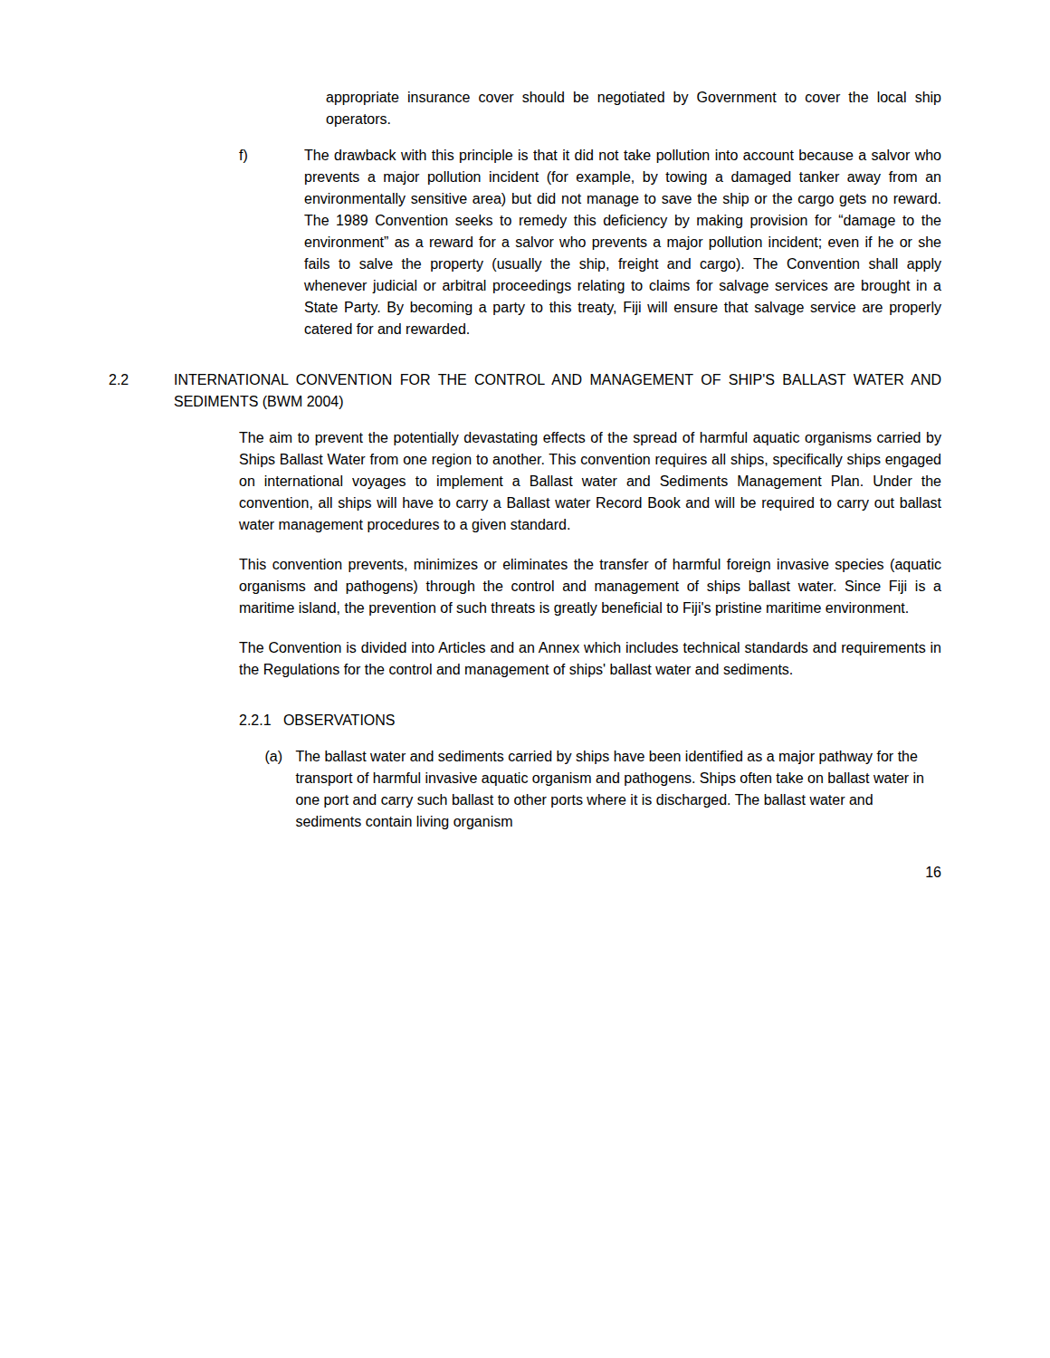appropriate insurance cover should be negotiated by Government to cover the local ship operators.
f)
The drawback with this principle is that it did not take pollution into account because a salvor who prevents a major pollution incident (for example, by towing a damaged tanker away from an environmentally sensitive area) but did not manage to save the ship or the cargo gets no reward. The 1989 Convention seeks to remedy this deficiency by making provision for “damage to the environment” as a reward for a salvor who prevents a major pollution incident; even if he or she fails to salve the property (usually the ship, freight and cargo). The Convention shall apply whenever judicial or arbitral proceedings relating to claims for salvage services are brought in a State Party. By becoming a party to this treaty, Fiji will ensure that salvage service are properly catered for and rewarded.
2.2
International Convention for the Control and Management of Ship's Ballast Water and Sediments (BWM 2004)
The aim to prevent the potentially devastating effects of the spread of harmful aquatic organisms carried by Ships Ballast Water from one region to another. This convention requires all ships, specifically ships engaged on international voyages to implement a Ballast water and Sediments Management Plan. Under the convention, all ships will have to carry a Ballast water Record Book and will be required to carry out ballast water management procedures to a given standard.
This convention prevents, minimizes or eliminates the transfer of harmful foreign invasive species (aquatic organisms and pathogens) through the control and management of ships ballast water. Since Fiji is a maritime island, the prevention of such threats is greatly beneficial to Fiji's pristine maritime environment.
The Convention is divided into Articles and an Annex which includes technical standards and requirements in the Regulations for the control and management of ships' ballast water and sediments.
2.2.1 OBSERVATIONS
(a)
The ballast water and sediments carried by ships have been identified as a major pathway for the transport of harmful invasive aquatic organism and pathogens. Ships often take on ballast water in one port and carry such ballast to other ports where it is discharged. The ballast water and sediments contain living organism
16